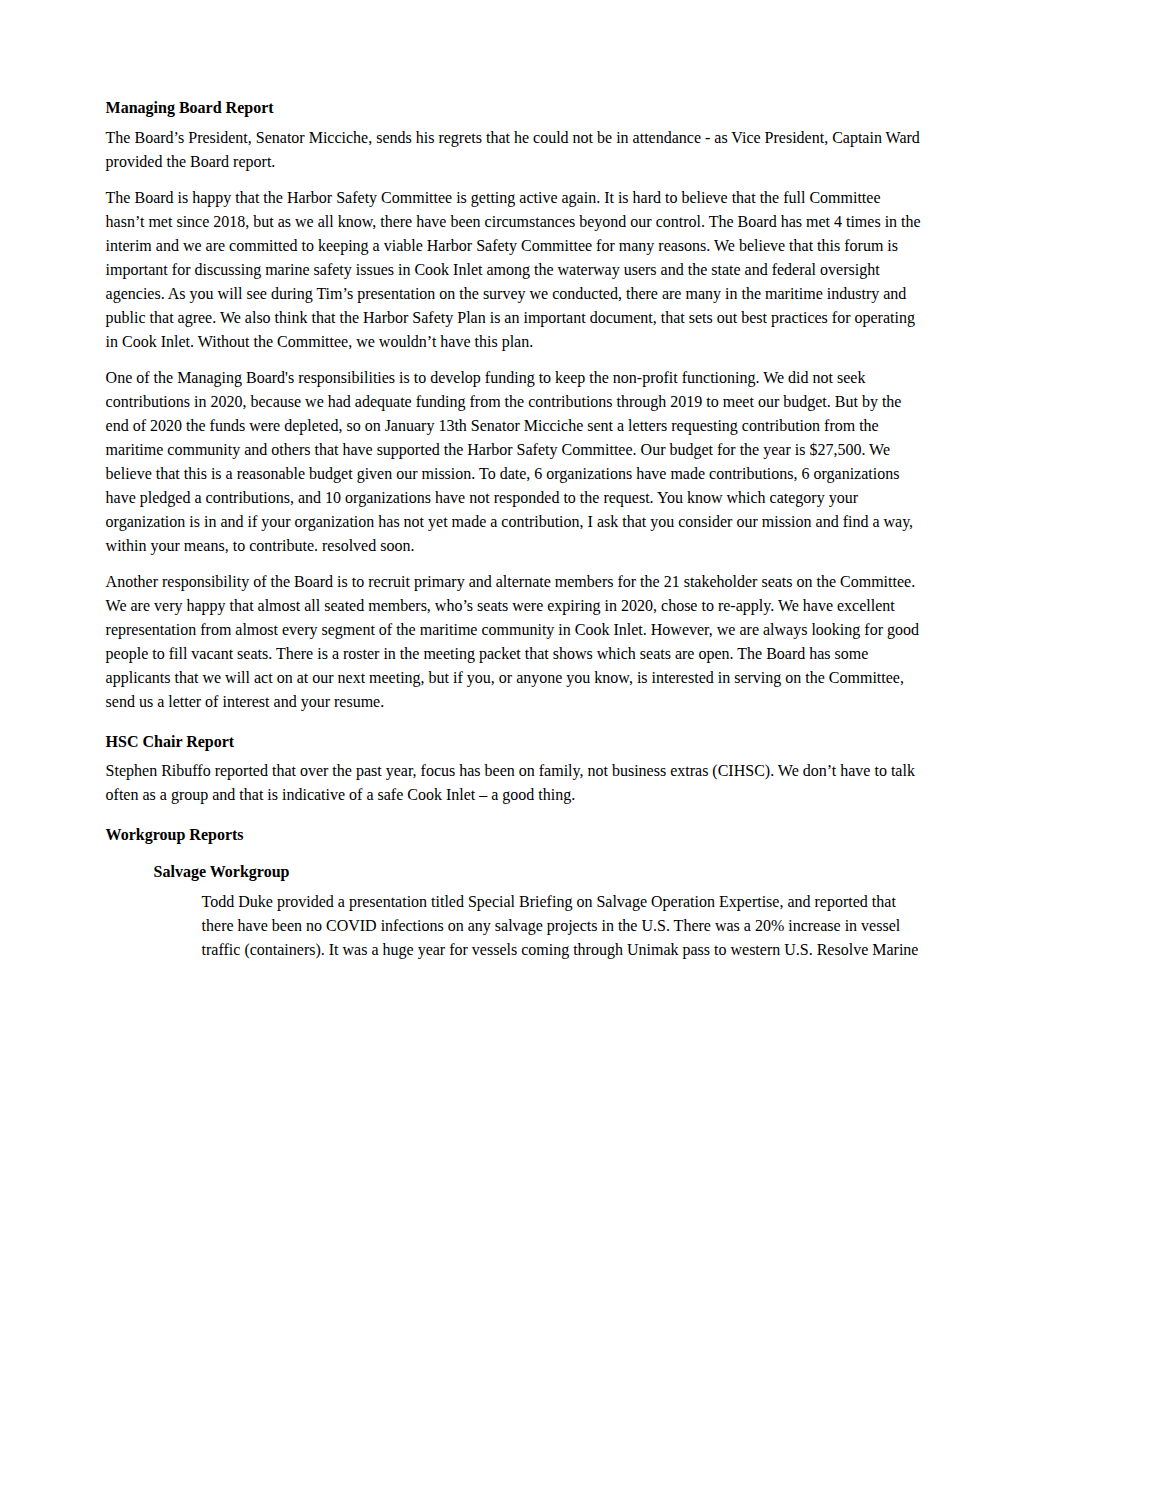Managing Board Report
The Board’s President, Senator Micciche, sends his regrets that he could not be in attendance - as Vice President, Captain Ward provided the Board report.
The Board is happy that the Harbor Safety Committee is getting active again. It is hard to believe that the full Committee hasn’t met since 2018, but as we all know, there have been circumstances beyond our control. The Board has met 4 times in the interim and we are committed to keeping a viable Harbor Safety Committee for many reasons. We believe that this forum is important for discussing marine safety issues in Cook Inlet among the waterway users and the state and federal oversight agencies. As you will see during Tim’s presentation on the survey we conducted, there are many in the maritime industry and public that agree. We also think that the Harbor Safety Plan is an important document, that sets out best practices for operating in Cook Inlet. Without the Committee, we wouldn’t have this plan.
One of the Managing Board's responsibilities is to develop funding to keep the non-profit functioning. We did not seek contributions in 2020, because we had adequate funding from the contributions through 2019 to meet our budget. But by the end of 2020 the funds were depleted, so on January 13th Senator Micciche sent a letters requesting contribution from the maritime community and others that have supported the Harbor Safety Committee. Our budget for the year is $27,500. We believe that this is a reasonable budget given our mission. To date, 6 organizations have made contributions, 6 organizations have pledged a contributions, and 10 organizations have not responded to the request. You know which category your organization is in and if your organization has not yet made a contribution, I ask that you consider our mission and find a way, within your means, to contribute. resolved soon.
Another responsibility of the Board is to recruit primary and alternate members for the 21 stakeholder seats on the Committee. We are very happy that almost all seated members, who’s seats were expiring in 2020, chose to re-apply. We have excellent representation from almost every segment of the maritime community in Cook Inlet. However, we are always looking for good people to fill vacant seats. There is a roster in the meeting packet that shows which seats are open. The Board has some applicants that we will act on at our next meeting, but if you, or anyone you know, is interested in serving on the Committee, send us a letter of interest and your resume.
HSC Chair Report
Stephen Ribuffo reported that over the past year, focus has been on family, not business extras (CIHSC). We don’t have to talk often as a group and that is indicative of a safe Cook Inlet – a good thing.
Workgroup Reports
Salvage Workgroup
Todd Duke provided a presentation titled Special Briefing on Salvage Operation Expertise, and reported that there have been no COVID infections on any salvage projects in the U.S. There was a 20% increase in vessel traffic (containers). It was a huge year for vessels coming through Unimak pass to western U.S. Resolve Marine